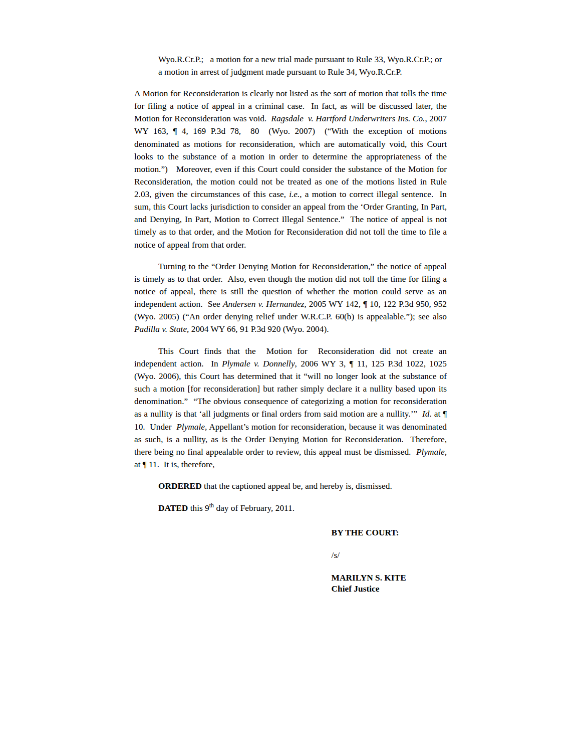Wyo.R.Cr.P.; a motion for a new trial made pursuant to Rule 33, Wyo.R.Cr.P.; or a motion in arrest of judgment made pursuant to Rule 34, Wyo.R.Cr.P.
A Motion for Reconsideration is clearly not listed as the sort of motion that tolls the time for filing a notice of appeal in a criminal case. In fact, as will be discussed later, the Motion for Reconsideration was void. Ragsdale v. Hartford Underwriters Ins. Co., 2007 WY 163, ¶ 4, 169 P.3d 78, 80 (Wyo. 2007) (“With the exception of motions denominated as motions for reconsideration, which are automatically void, this Court looks to the substance of a motion in order to determine the appropriateness of the motion.”) Moreover, even if this Court could consider the substance of the Motion for Reconsideration, the motion could not be treated as one of the motions listed in Rule 2.03, given the circumstances of this case, i.e., a motion to correct illegal sentence. In sum, this Court lacks jurisdiction to consider an appeal from the ‘Order Granting, In Part, and Denying, In Part, Motion to Correct Illegal Sentence.” The notice of appeal is not timely as to that order, and the Motion for Reconsideration did not toll the time to file a notice of appeal from that order.
Turning to the “Order Denying Motion for Reconsideration,” the notice of appeal is timely as to that order. Also, even though the motion did not toll the time for filing a notice of appeal, there is still the question of whether the motion could serve as an independent action. See Andersen v. Hernandez, 2005 WY 142, ¶ 10, 122 P.3d 950, 952 (Wyo. 2005) (“An order denying relief under W.R.C.P. 60(b) is appealable.”); see also Padilla v. State, 2004 WY 66, 91 P.3d 920 (Wyo. 2004).
This Court finds that the Motion for Reconsideration did not create an independent action. In Plymale v. Donnelly, 2006 WY 3, ¶ 11, 125 P.3d 1022, 1025 (Wyo. 2006), this Court has determined that it “will no longer look at the substance of such a motion [for reconsideration] but rather simply declare it a nullity based upon its denomination.” “The obvious consequence of categorizing a motion for reconsideration as a nullity is that ‘all judgments or final orders from said motion are a nullity.’” Id. at ¶ 10. Under Plymale, Appellant’s motion for reconsideration, because it was denominated as such, is a nullity, as is the Order Denying Motion for Reconsideration. Therefore, there being no final appealable order to review, this appeal must be dismissed. Plymale, at ¶ 11. It is, therefore,
ORDERED that the captioned appeal be, and hereby is, dismissed.
DATED this 9th day of February, 2011.
BY THE COURT:
/s/
MARILYN S. KITE
Chief Justice